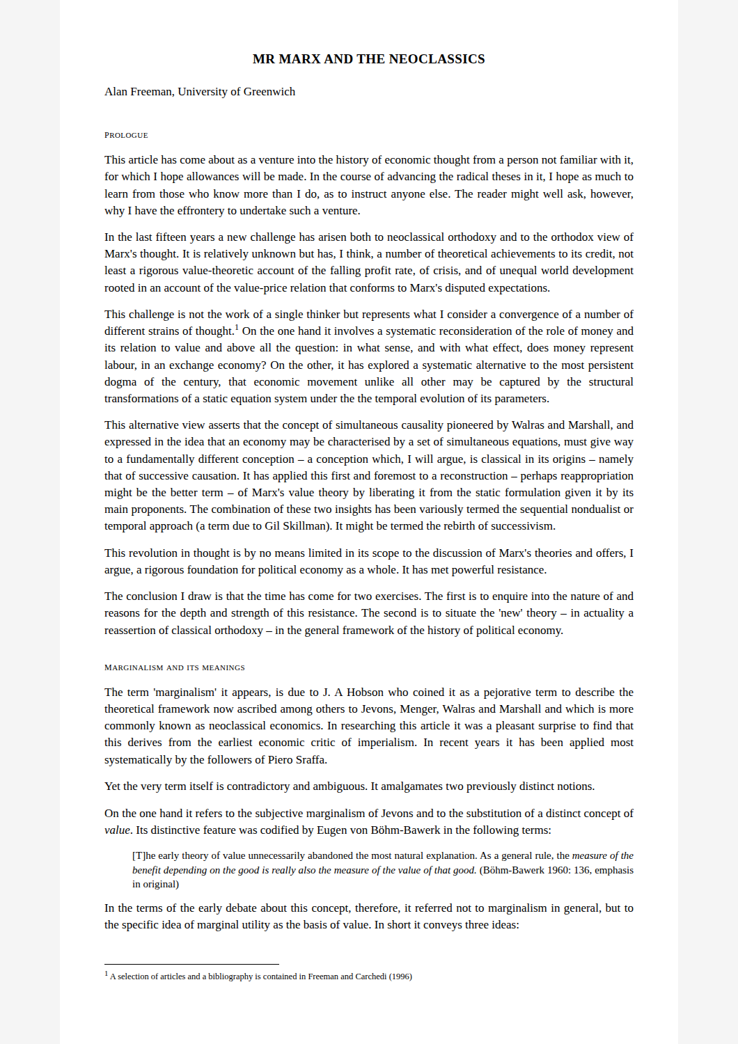MR MARX AND THE NEOCLASSICS
Alan Freeman, University of Greenwich
Prologue
This article has come about as a venture into the history of economic thought from a person not familiar with it, for which I hope allowances will be made. In the course of advancing the radical theses in it, I hope as much to learn from those who know more than I do, as to instruct anyone else. The reader might well ask, however, why I have the effrontery to undertake such a venture.
In the last fifteen years a new challenge has arisen both to neoclassical orthodoxy and to the orthodox view of Marx's thought. It is relatively unknown but has, I think, a number of theoretical achievements to its credit, not least a rigorous value-theoretic account of the falling profit rate, of crisis, and of unequal world development rooted in an account of the value-price relation that conforms to Marx's disputed expectations.
This challenge is not the work of a single thinker but represents what I consider a convergence of a number of different strains of thought.1 On the one hand it involves a systematic reconsideration of the role of money and its relation to value and above all the question: in what sense, and with what effect, does money represent labour, in an exchange economy? On the other, it has explored a systematic alternative to the most persistent dogma of the century, that economic movement unlike all other may be captured by the structural transformations of a static equation system under the the temporal evolution of its parameters.
This alternative view asserts that the concept of simultaneous causality pioneered by Walras and Marshall, and expressed in the idea that an economy may be characterised by a set of simultaneous equations, must give way to a fundamentally different conception – a conception which, I will argue, is classical in its origins – namely that of successive causation. It has applied this first and foremost to a reconstruction – perhaps reappropriation might be the better term – of Marx's value theory by liberating it from the static formulation given it by its main proponents. The combination of these two insights has been variously termed the sequential nondualist or temporal approach (a term due to Gil Skillman). It might be termed the rebirth of successivism.
This revolution in thought is by no means limited in its scope to the discussion of Marx's theories and offers, I argue, a rigorous foundation for political economy as a whole. It has met powerful resistance.
The conclusion I draw is that the time has come for two exercises. The first is to enquire into the nature of and reasons for the depth and strength of this resistance. The second is to situate the 'new' theory – in actuality a reassertion of classical orthodoxy – in the general framework of the history of political economy.
Marginalism and its meanings
The term 'marginalism' it appears, is due to J. A Hobson who coined it as a pejorative term to describe the theoretical framework now ascribed among others to Jevons, Menger, Walras and Marshall and which is more commonly known as neoclassical economics. In researching this article it was a pleasant surprise to find that this derives from the earliest economic critic of imperialism. In recent years it has been applied most systematically by the followers of Piero Sraffa.
Yet the very term itself is contradictory and ambiguous. It amalgamates two previously distinct notions.
On the one hand it refers to the subjective marginalism of Jevons and to the substitution of a distinct concept of value. Its distinctive feature was codified by Eugen von Böhm-Bawerk in the following terms:
[T]he early theory of value unnecessarily abandoned the most natural explanation. As a general rule, the measure of the benefit depending on the good is really also the measure of the value of that good. (Böhm-Bawerk 1960: 136, emphasis in original)
In the terms of the early debate about this concept, therefore, it referred not to marginalism in general, but to the specific idea of marginal utility as the basis of value. In short it conveys three ideas:
1 A selection of articles and a bibliography is contained in Freeman and Carchedi (1996)